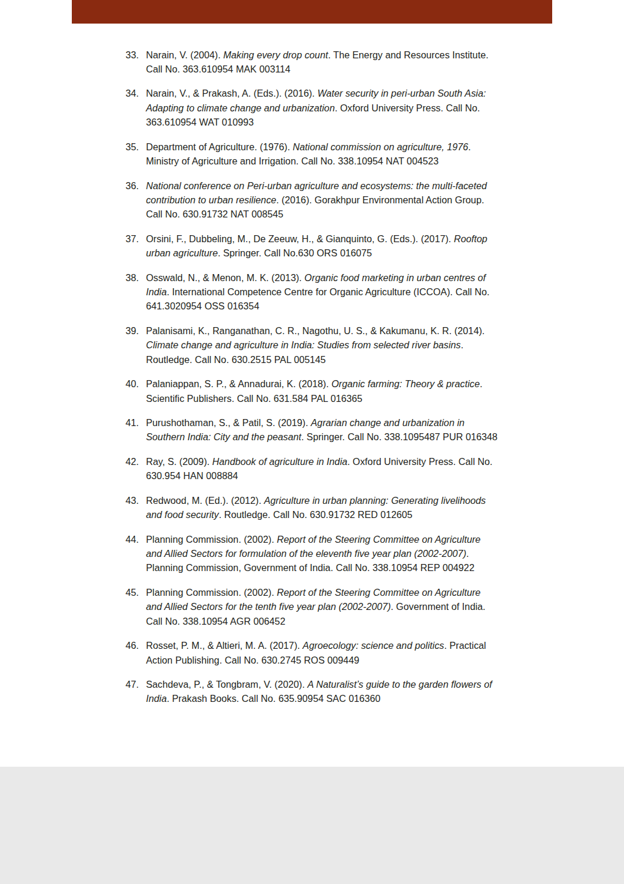33. Narain, V. (2004). Making every drop count. The Energy and Resources Institute. Call No. 363.610954 MAK 003114
34. Narain, V., & Prakash, A. (Eds.). (2016). Water security in peri-urban South Asia: Adapting to climate change and urbanization. Oxford University Press. Call No. 363.610954 WAT 010993
35. Department of Agriculture. (1976). National commission on agriculture, 1976. Ministry of Agriculture and Irrigation. Call No. 338.10954 NAT 004523
36. National conference on Peri-urban agriculture and ecosystems: the multi-faceted contribution to urban resilience. (2016). Gorakhpur Environmental Action Group. Call No. 630.91732 NAT 008545
37. Orsini, F., Dubbeling, M., De Zeeuw, H., & Gianquinto, G. (Eds.). (2017). Rooftop urban agriculture. Springer. Call No.630 ORS 016075
38. Osswald, N., & Menon, M. K. (2013). Organic food marketing in urban centres of India. International Competence Centre for Organic Agriculture (ICCOA). Call No. 641.3020954 OSS 016354
39. Palanisami, K., Ranganathan, C. R., Nagothu, U. S., & Kakumanu, K. R. (2014). Climate change and agriculture in India: Studies from selected river basins. Routledge. Call No. 630.2515 PAL 005145
40. Palaniappan, S. P., & Annadurai, K. (2018). Organic farming: Theory & practice. Scientific Publishers. Call No. 631.584 PAL 016365
41. Purushothaman, S., & Patil, S. (2019). Agrarian change and urbanization in Southern India: City and the peasant. Springer. Call No. 338.1095487 PUR 016348
42. Ray, S. (2009). Handbook of agriculture in India. Oxford University Press. Call No. 630.954 HAN 008884
43. Redwood, M. (Ed.). (2012). Agriculture in urban planning: Generating livelihoods and food security. Routledge. Call No. 630.91732 RED 012605
44. Planning Commission. (2002). Report of the Steering Committee on Agriculture and Allied Sectors for formulation of the eleventh five year plan (2002-2007). Planning Commission, Government of India. Call No. 338.10954 REP 004922
45. Planning Commission. (2002). Report of the Steering Committee on Agriculture and Allied Sectors for the tenth five year plan (2002-2007). Government of India. Call No. 338.10954 AGR 006452
46. Rosset, P. M., & Altieri, M. A. (2017). Agroecology: science and politics. Practical Action Publishing. Call No. 630.2745 ROS 009449
47. Sachdeva, P., & Tongbram, V. (2020). A Naturalist’s guide to the garden flowers of India. Prakash Books. Call No. 635.90954 SAC 016360